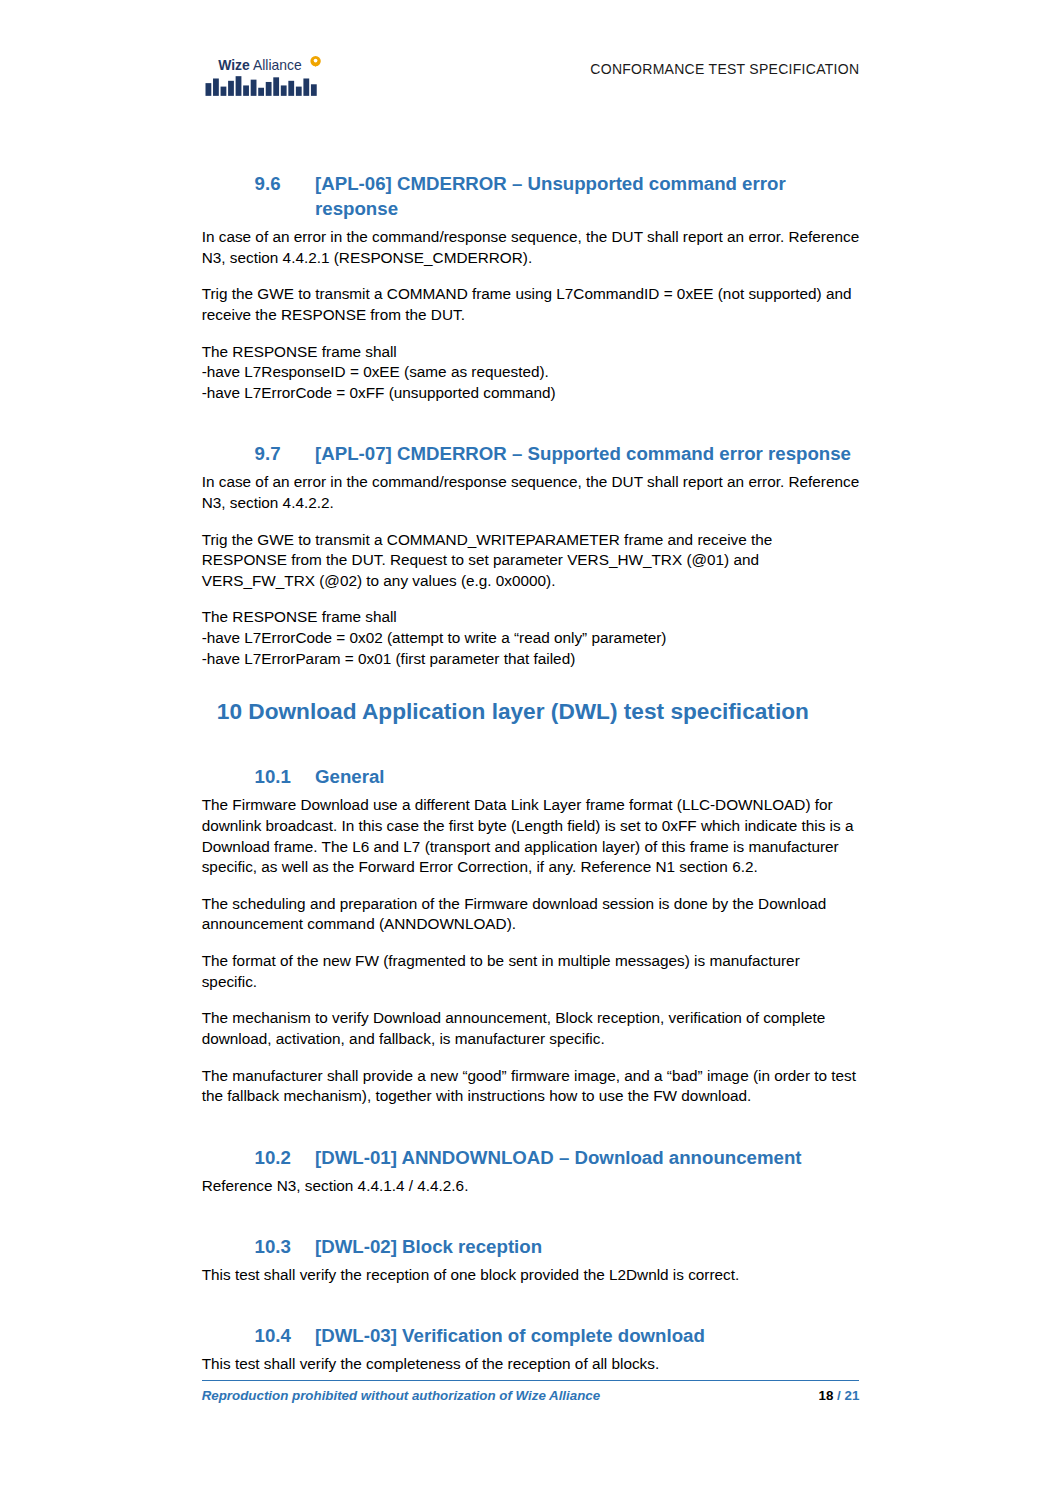Wize Alliance
CONFORMANCE TEST SPECIFICATION
9.6
[APL-06] CMDERROR – Unsupported command error response
In case of an error in the command/response sequence, the DUT shall report an error. Reference N3, section 4.4.2.1 (RESPONSE_CMDERROR).
Trig the GWE to transmit a COMMAND frame using L7CommandID = 0xEE (not supported) and receive the RESPONSE from the DUT.
The RESPONSE frame shall
-have L7ResponseID = 0xEE (same as requested).
-have L7ErrorCode = 0xFF (unsupported command)
9.7
[APL-07] CMDERROR – Supported command error response
In case of an error in the command/response sequence, the DUT shall report an error. Reference N3, section 4.4.2.2.
Trig the GWE to transmit a COMMAND_WRITEPARAMETER frame and receive the RESPONSE from the DUT. Request to set parameter VERS_HW_TRX (@01) and VERS_FW_TRX (@02) to any values (e.g. 0x0000).
The RESPONSE frame shall
-have L7ErrorCode = 0x02 (attempt to write a “read only” parameter)
-have L7ErrorParam = 0x01 (first parameter that failed)
10 Download Application layer (DWL) test specification
10.1
General
The Firmware Download use a different Data Link Layer frame format (LLC-DOWNLOAD) for downlink broadcast. In this case the first byte (Length field) is set to 0xFF which indicate this is a Download frame. The L6 and L7 (transport and application layer) of this frame is manufacturer specific, as well as the Forward Error Correction, if any. Reference N1 section 6.2.
The scheduling and preparation of the Firmware download session is done by the Download announcement command (ANNDOWNLOAD).
The format of the new FW (fragmented to be sent in multiple messages) is manufacturer specific.
The mechanism to verify Download announcement, Block reception, verification of complete download, activation, and fallback, is manufacturer specific.
The manufacturer shall provide a new “good” firmware image, and a “bad” image (in order to test the fallback mechanism), together with instructions how to use the FW download.
10.2
[DWL-01] ANNDOWNLOAD – Download announcement
Reference N3, section 4.4.1.4 / 4.4.2.6.
10.3
[DWL-02] Block reception
This test shall verify the reception of one block provided the L2Dwnld is correct.
10.4
[DWL-03] Verification of complete download
This test shall verify the completeness of the reception of all blocks.
Reproduction prohibited without authorization of Wize Alliance
18 / 21